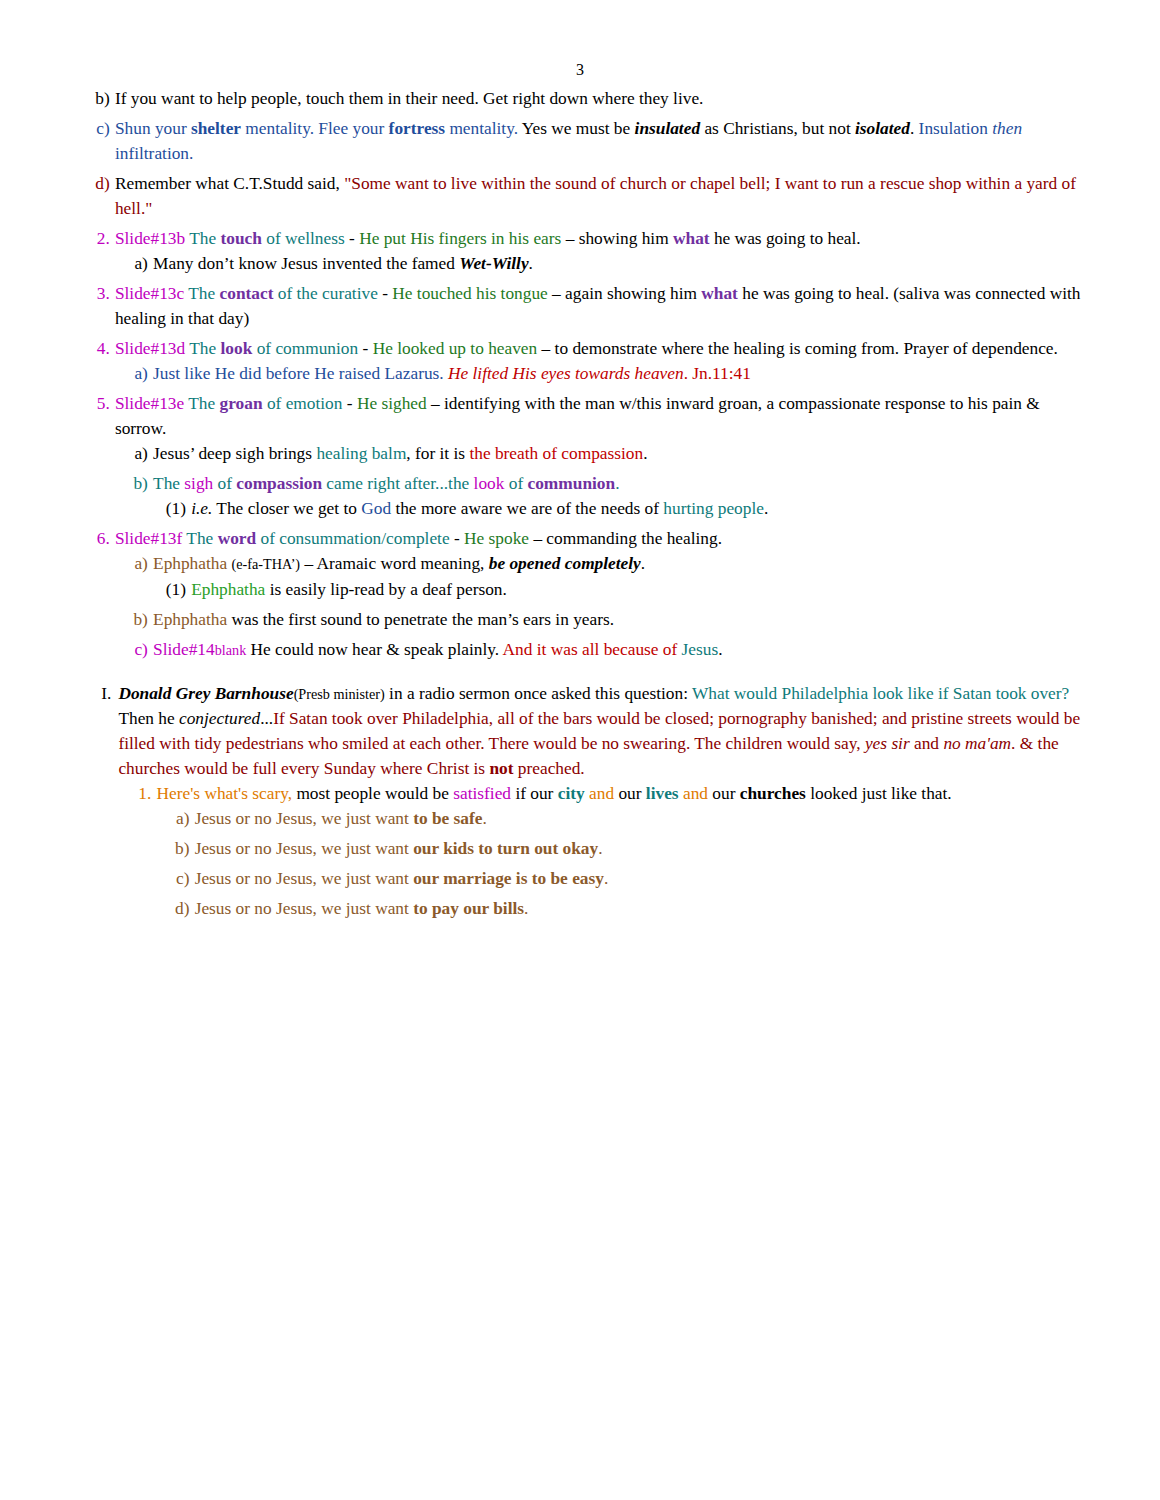3
b) If you want to help people, touch them in their need. Get right down where they live.
c) Shun your shelter mentality. Flee your fortress mentality. Yes we must be insulated as Christians, but not isolated. Insulation then infiltration.
d) Remember what C.T.Studd said, "Some want to live within the sound of church or chapel bell; I want to run a rescue shop within a yard of hell."
2. Slide#13b The touch of wellness - He put His fingers in his ears – showing him what he was going to heal.
a) Many don’t know Jesus invented the famed Wet-Willy.
3. Slide#13c The contact of the curative - He touched his tongue – again showing him what he was going to heal. (saliva was connected with healing in that day)
4. Slide#13d The look of communion - He looked up to heaven – to demonstrate where the healing is coming from. Prayer of dependence.
a) Just like He did before He raised Lazarus. He lifted His eyes towards heaven. Jn.11:41
5. Slide#13e The groan of emotion - He sighed – identifying with the man w/this inward groan, a compassionate response to his pain & sorrow.
a) Jesus’ deep sigh brings healing balm, for it is the breath of compassion.
b) The sigh of compassion came right after...the look of communion.
(1) i.e. The closer we get to God the more aware we are of the needs of hurting people.
6. Slide#13f The word of consummation/complete - He spoke – commanding the healing.
a) Ephphatha (e-fa-THA’) – Aramaic word meaning, be opened completely.
(1) Ephphatha is easily lip-read by a deaf person.
b) Ephphatha was the first sound to penetrate the man’s ears in years.
c) Slide#14blank He could now hear & speak plainly. And it was all because of Jesus.
I. Donald Grey Barnhouse(Presb minister) in a radio sermon once asked this question: What would Philadelphia look like if Satan took over? Then he conjectured... If Satan took over Philadelphia, all of the bars would be closed; pornography banished; and pristine streets would be filled with tidy pedestrians who smiled at each other. There would be no swearing. The children would say, yes sir and no ma'am. & the churches would be full every Sunday where Christ is not preached.
1. Here's what's scary, most people would be satisfied if our city and our lives and our churches looked just like that.
a) Jesus or no Jesus, we just want to be safe.
b) Jesus or no Jesus, we just want our kids to turn out okay.
c) Jesus or no Jesus, we just want our marriage is to be easy.
d) Jesus or no Jesus, we just want to pay our bills.